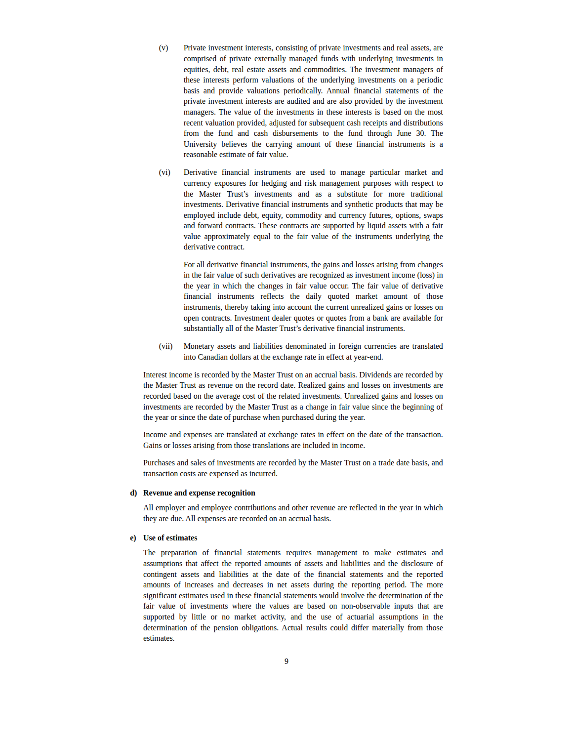(v)
Private investment interests, consisting of private investments and real assets, are comprised of private externally managed funds with underlying investments in equities, debt, real estate assets and commodities. The investment managers of these interests perform valuations of the underlying investments on a periodic basis and provide valuations periodically. Annual financial statements of the private investment interests are audited and are also provided by the investment managers. The value of the investments in these interests is based on the most recent valuation provided, adjusted for subsequent cash receipts and distributions from the fund and cash disbursements to the fund through June 30. The University believes the carrying amount of these financial instruments is a reasonable estimate of fair value.
(vi)
Derivative financial instruments are used to manage particular market and currency exposures for hedging and risk management purposes with respect to the Master Trust’s investments and as a substitute for more traditional investments. Derivative financial instruments and synthetic products that may be employed include debt, equity, commodity and currency futures, options, swaps and forward contracts. These contracts are supported by liquid assets with a fair value approximately equal to the fair value of the instruments underlying the derivative contract.
For all derivative financial instruments, the gains and losses arising from changes in the fair value of such derivatives are recognized as investment income (loss) in the year in which the changes in fair value occur. The fair value of derivative financial instruments reflects the daily quoted market amount of those instruments, thereby taking into account the current unrealized gains or losses on open contracts. Investment dealer quotes or quotes from a bank are available for substantially all of the Master Trust’s derivative financial instruments.
(vii)
Monetary assets and liabilities denominated in foreign currencies are translated into Canadian dollars at the exchange rate in effect at year-end.
Interest income is recorded by the Master Trust on an accrual basis. Dividends are recorded by the Master Trust as revenue on the record date. Realized gains and losses on investments are recorded based on the average cost of the related investments. Unrealized gains and losses on investments are recorded by the Master Trust as a change in fair value since the beginning of the year or since the date of purchase when purchased during the year.
Income and expenses are translated at exchange rates in effect on the date of the transaction. Gains or losses arising from those translations are included in income.
Purchases and sales of investments are recorded by the Master Trust on a trade date basis, and transaction costs are expensed as incurred.
d)
Revenue and expense recognition
All employer and employee contributions and other revenue are reflected in the year in which they are due. All expenses are recorded on an accrual basis.
e)
Use of estimates
The preparation of financial statements requires management to make estimates and assumptions that affect the reported amounts of assets and liabilities and the disclosure of contingent assets and liabilities at the date of the financial statements and the reported amounts of increases and decreases in net assets during the reporting period. The more significant estimates used in these financial statements would involve the determination of the fair value of investments where the values are based on non-observable inputs that are supported by little or no market activity, and the use of actuarial assumptions in the determination of the pension obligations. Actual results could differ materially from those estimates.
9